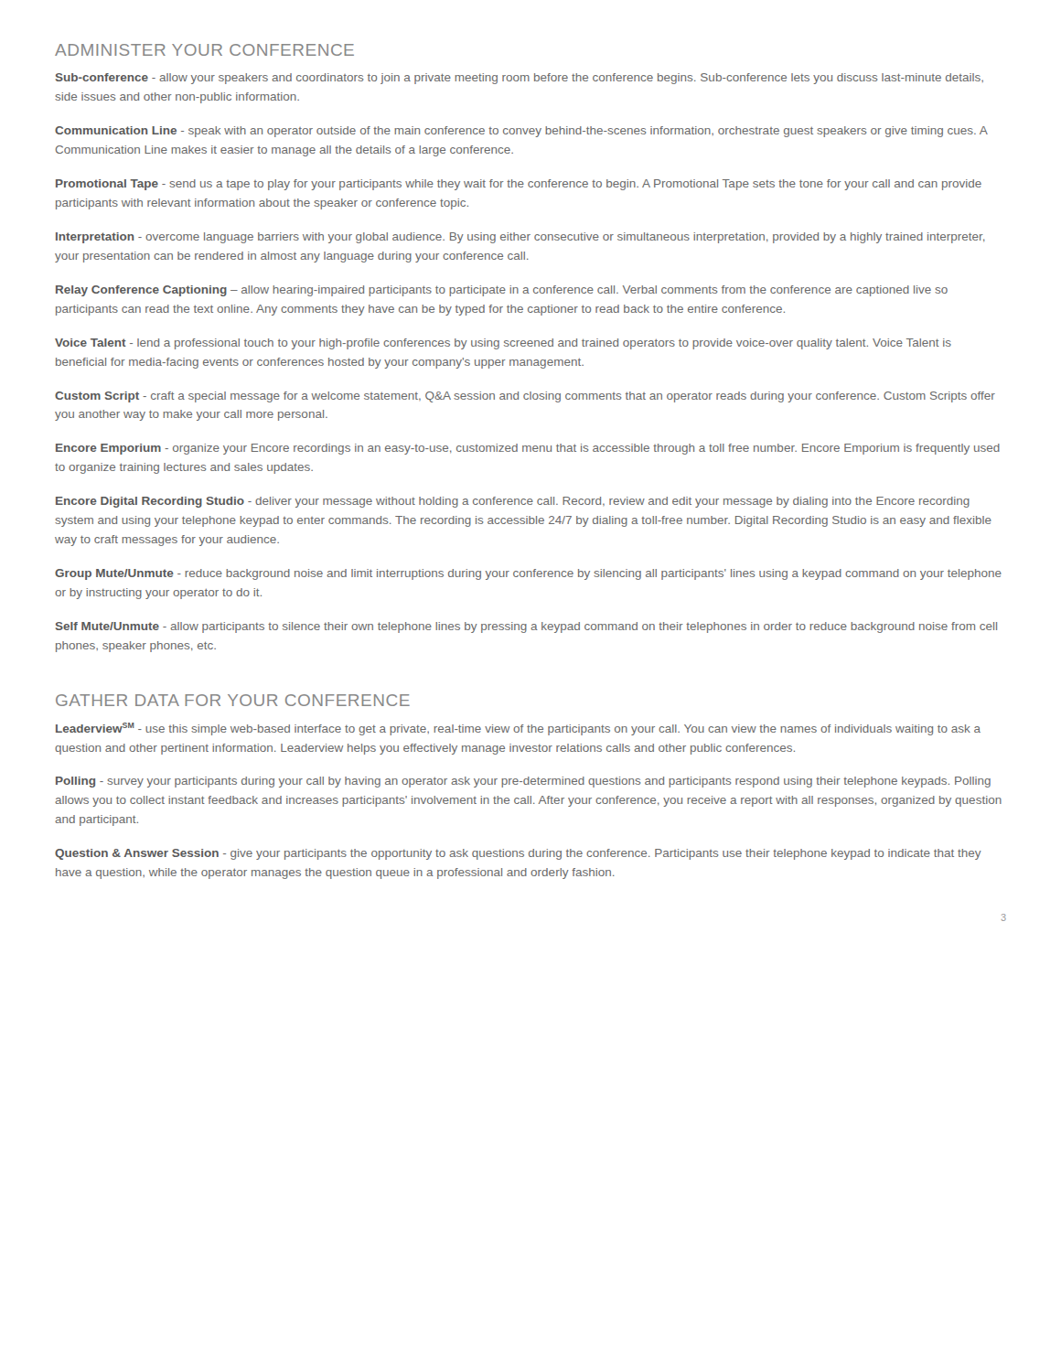ADMINISTER YOUR CONFERENCE
Sub-conference - allow your speakers and coordinators to join a private meeting room before the conference begins. Sub-conference lets you discuss last-minute details, side issues and other non-public information.
Communication Line - speak with an operator outside of the main conference to convey behind-the-scenes information, orchestrate guest speakers or give timing cues. A Communication Line makes it easier to manage all the details of a large conference.
Promotional Tape - send us a tape to play for your participants while they wait for the conference to begin. A Promotional Tape sets the tone for your call and can provide participants with relevant information about the speaker or conference topic.
Interpretation - overcome language barriers with your global audience. By using either consecutive or simultaneous interpretation, provided by a highly trained interpreter, your presentation can be rendered in almost any language during your conference call.
Relay Conference Captioning – allow hearing-impaired participants to participate in a conference call. Verbal comments from the conference are captioned live so participants can read the text online. Any comments they have can be by typed for the captioner to read back to the entire conference.
Voice Talent - lend a professional touch to your high-profile conferences by using screened and trained operators to provide voice-over quality talent. Voice Talent is beneficial for media-facing events or conferences hosted by your company's upper management.
Custom Script - craft a special message for a welcome statement, Q&A session and closing comments that an operator reads during your conference. Custom Scripts offer you another way to make your call more personal.
Encore Emporium - organize your Encore recordings in an easy-to-use, customized menu that is accessible through a toll free number. Encore Emporium is frequently used to organize training lectures and sales updates.
Encore Digital Recording Studio - deliver your message without holding a conference call. Record, review and edit your message by dialing into the Encore recording system and using your telephone keypad to enter commands. The recording is accessible 24/7 by dialing a toll-free number. Digital Recording Studio is an easy and flexible way to craft messages for your audience.
Group Mute/Unmute - reduce background noise and limit interruptions during your conference by silencing all participants' lines using a keypad command on your telephone or by instructing your operator to do it.
Self Mute/Unmute - allow participants to silence their own telephone lines by pressing a keypad command on their telephones in order to reduce background noise from cell phones, speaker phones, etc.
GATHER DATA FOR YOUR CONFERENCE
LeaderviewSM - use this simple web-based interface to get a private, real-time view of the participants on your call. You can view the names of individuals waiting to ask a question and other pertinent information. Leaderview helps you effectively manage investor relations calls and other public conferences.
Polling - survey your participants during your call by having an operator ask your pre-determined questions and participants respond using their telephone keypads. Polling allows you to collect instant feedback and increases participants' involvement in the call. After your conference, you receive a report with all responses, organized by question and participant.
Question & Answer Session - give your participants the opportunity to ask questions during the conference. Participants use their telephone keypad to indicate that they have a question, while the operator manages the question queue in a professional and orderly fashion.
3